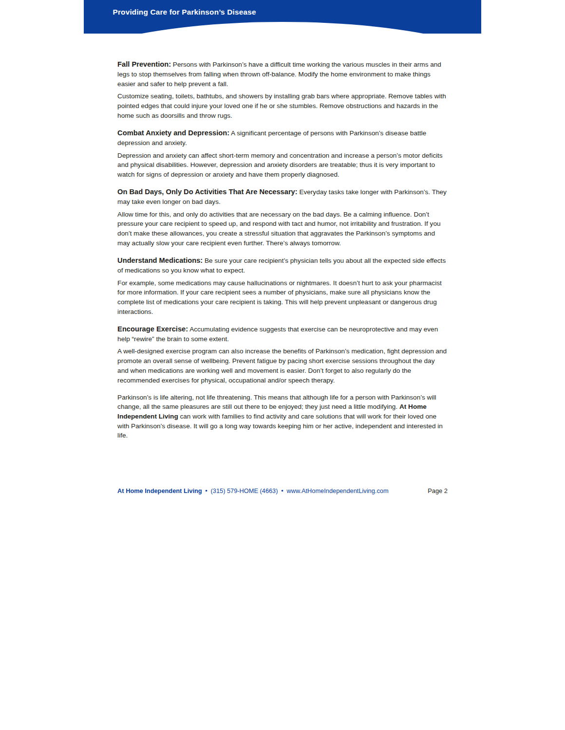Providing Care for Parkinson’s Disease
Fall Prevention: Persons with Parkinson’s have a difficult time working the various muscles in their arms and legs to stop themselves from falling when thrown off-balance. Modify the home environment to make things easier and safer to help prevent a fall.
Customize seating, toilets, bathtubs, and showers by installing grab bars where appropriate. Remove tables with pointed edges that could injure your loved one if he or she stumbles. Remove obstructions and hazards in the home such as doorsills and throw rugs.
Combat Anxiety and Depression: A significant percentage of persons with Parkinson’s disease battle depression and anxiety.
Depression and anxiety can affect short-term memory and concentration and increase a person’s motor deficits and physical disabilities. However, depression and anxiety disorders are treatable; thus it is very important to watch for signs of depression or anxiety and have them properly diagnosed.
On Bad Days, Only Do Activities That Are Necessary: Everyday tasks take longer with Parkinson’s. They may take even longer on bad days.
Allow time for this, and only do activities that are necessary on the bad days. Be a calming influence. Don’t pressure your care recipient to speed up, and respond with tact and humor, not irritability and frustration. If you don’t make these allowances, you create a stressful situation that aggravates the Parkinson’s symptoms and may actually slow your care recipient even further. There’s always tomorrow.
Understand Medications: Be sure your care recipient’s physician tells you about all the expected side effects of medications so you know what to expect.
For example, some medications may cause hallucinations or nightmares. It doesn’t hurt to ask your pharmacist for more information. If your care recipient sees a number of physicians, make sure all physicians know the complete list of medications your care recipient is taking. This will help prevent unpleasant or dangerous drug interactions.
Encourage Exercise: Accumulating evidence suggests that exercise can be neuroprotective and may even help “rewire” the brain to some extent.
A well-designed exercise program can also increase the benefits of Parkinson’s medication, fight depression and promote an overall sense of wellbeing. Prevent fatigue by pacing short exercise sessions throughout the day and when medications are working well and movement is easier. Don’t forget to also regularly do the recommended exercises for physical, occupational and/or speech therapy.
Parkinson’s is life altering, not life threatening. This means that although life for a person with Parkinson’s will change, all the same pleasures are still out there to be enjoyed; they just need a little modifying. At Home Independent Living can work with families to find activity and care solutions that will work for their loved one with Parkinson’s disease. It will go a long way towards keeping him or her active, independent and interested in life.
At Home Independent Living•(315) 579-HOME (4663)•www.AtHomeIndependentLiving.com
Page 2